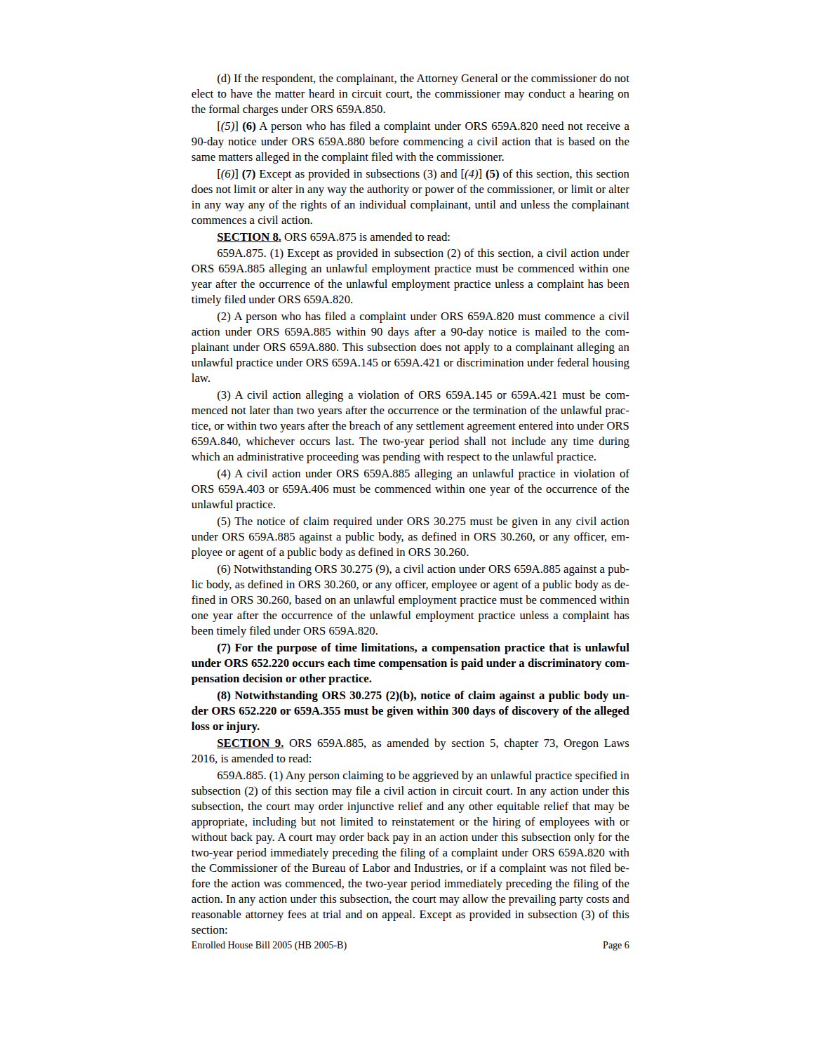(d) If the respondent, the complainant, the Attorney General or the commissioner do not elect to have the matter heard in circuit court, the commissioner may conduct a hearing on the formal charges under ORS 659A.850.
[(5)] (6) A person who has filed a complaint under ORS 659A.820 need not receive a 90-day notice under ORS 659A.880 before commencing a civil action that is based on the same matters alleged in the complaint filed with the commissioner.
[(6)] (7) Except as provided in subsections (3) and [(4)] (5) of this section, this section does not limit or alter in any way the authority or power of the commissioner, or limit or alter in any way any of the rights of an individual complainant, until and unless the complainant commences a civil action.
SECTION 8. ORS 659A.875 is amended to read:
659A.875. (1) Except as provided in subsection (2) of this section, a civil action under ORS 659A.885 alleging an unlawful employment practice must be commenced within one year after the occurrence of the unlawful employment practice unless a complaint has been timely filed under ORS 659A.820.
(2) A person who has filed a complaint under ORS 659A.820 must commence a civil action under ORS 659A.885 within 90 days after a 90-day notice is mailed to the complainant under ORS 659A.880. This subsection does not apply to a complainant alleging an unlawful practice under ORS 659A.145 or 659A.421 or discrimination under federal housing law.
(3) A civil action alleging a violation of ORS 659A.145 or 659A.421 must be commenced not later than two years after the occurrence or the termination of the unlawful practice, or within two years after the breach of any settlement agreement entered into under ORS 659A.840, whichever occurs last. The two-year period shall not include any time during which an administrative proceeding was pending with respect to the unlawful practice.
(4) A civil action under ORS 659A.885 alleging an unlawful practice in violation of ORS 659A.403 or 659A.406 must be commenced within one year of the occurrence of the unlawful practice.
(5) The notice of claim required under ORS 30.275 must be given in any civil action under ORS 659A.885 against a public body, as defined in ORS 30.260, or any officer, employee or agent of a public body as defined in ORS 30.260.
(6) Notwithstanding ORS 30.275 (9), a civil action under ORS 659A.885 against a public body, as defined in ORS 30.260, or any officer, employee or agent of a public body as defined in ORS 30.260, based on an unlawful employment practice must be commenced within one year after the occurrence of the unlawful employment practice unless a complaint has been timely filed under ORS 659A.820.
(7) For the purpose of time limitations, a compensation practice that is unlawful under ORS 652.220 occurs each time compensation is paid under a discriminatory compensation decision or other practice.
(8) Notwithstanding ORS 30.275 (2)(b), notice of claim against a public body under ORS 652.220 or 659A.355 must be given within 300 days of discovery of the alleged loss or injury.
SECTION 9. ORS 659A.885, as amended by section 5, chapter 73, Oregon Laws 2016, is amended to read:
659A.885. (1) Any person claiming to be aggrieved by an unlawful practice specified in subsection (2) of this section may file a civil action in circuit court. In any action under this subsection, the court may order injunctive relief and any other equitable relief that may be appropriate, including but not limited to reinstatement or the hiring of employees with or without back pay. A court may order back pay in an action under this subsection only for the two-year period immediately preceding the filing of a complaint under ORS 659A.820 with the Commissioner of the Bureau of Labor and Industries, or if a complaint was not filed before the action was commenced, the two-year period immediately preceding the filing of the action. In any action under this subsection, the court may allow the prevailing party costs and reasonable attorney fees at trial and on appeal. Except as provided in subsection (3) of this section:
Enrolled House Bill 2005 (HB 2005-B) Page 6